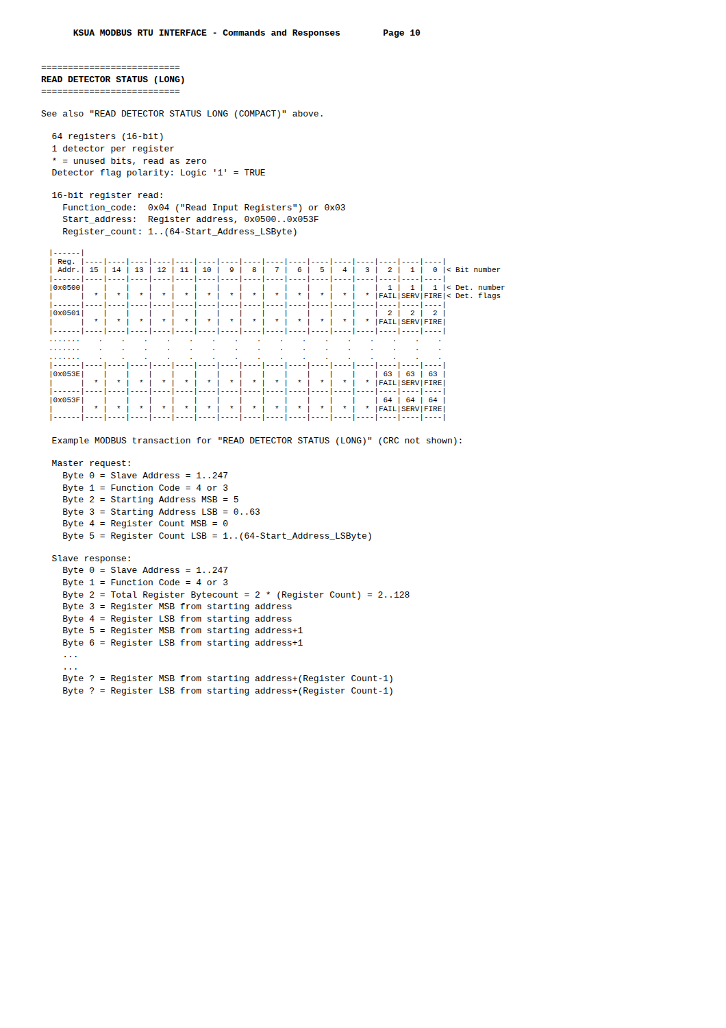KSUA MODBUS RTU INTERFACE - Commands and Responses Page 10
==========================
READ DETECTOR STATUS (LONG)
==========================
See also "READ DETECTOR STATUS LONG (COMPACT)" above.
  64 registers (16-bit)
  1 detector per register
  * = unused bits, read as zero
  Detector flag polarity: Logic '1' = TRUE
  16-bit register read:
    Function_code:  0x04 ("Read Input Registers") or 0x03
    Start_address:  Register address, 0x0500..0x053F
    Register_count: 1..(64-Start_Address_LSByte)
|------|
| Reg. |----|----|----|----|----|----|----|----|----|----|----|----|----|----|----|----|
| Addr.| 15 | 14 | 13 | 12 | 11 | 10 |  9 |  8 |  7 |  6 |  5 |  4 |  3 |  2 |  1 |  0 |< Bit number
|------|----|----|----|----|----|----|----|----|----|----|----|----|----|----|----|----|
|0x0500|    |    |    |    |    |    |    |    |    |    |    |    |    |  1 |  1 |  1 |< Det. number
|      |  * |  * |  * |  * |  * |  * |  * |  * |  * |  * |  * |  * |  * |FAIL|SERV|FIRE|< Det. flags
|------|----|----|----|----|----|----|----|----|----|----|----|----|----|----|----|----|
|0x0501|    |    |    |    |    |    |    |    |    |    |    |    |    |  2 |  2 |  2 |
|      |  * |  * |  * |  * |  * |  * |  * |  * |  * |  * |  * |  * |  * |FAIL|SERV|FIRE|
|------|----|----|----|----|----|----|----|----|----|----|----|----|----|----|----|----|
.......    .    .    .    .    .    .    .    .    .    .    .    .    .    .    .    .
.......    .    .    .    .    .    .    .    .    .    .    .    .    .    .    .    .
.......    .    .    .    .    .    .    .    .    .    .    .    .    .    .    .    .
|------|----|----|----|----|----|----|----|----|----|----|----|----|----|----|----|----|
|0x053E|    |    |    |    |    |    |    |    |    |    |    |    |    | 63 | 63 | 63 |
|      |  * |  * |  * |  * |  * |  * |  * |  * |  * |  * |  * |  * |  * |FAIL|SERV|FIRE|
|------|----|----|----|----|----|----|----|----|----|----|----|----|----|----|----|----|
|0x053F|    |    |    |    |    |    |    |    |    |    |    |    |    | 64 | 64 | 64 |
|      |  * |  * |  * |  * |  * |  * |  * |  * |  * |  * |  * |  * |  * |FAIL|SERV|FIRE|
|------|----|----|----|----|----|----|----|----|----|----|----|----|----|----|----|----|
  Example MODBUS transaction for "READ DETECTOR STATUS (LONG)" (CRC not shown):
  Master request:
    Byte 0 = Slave Address = 1..247
    Byte 1 = Function Code = 4 or 3
    Byte 2 = Starting Address MSB = 5
    Byte 3 = Starting Address LSB = 0..63
    Byte 4 = Register Count MSB = 0
    Byte 5 = Register Count LSB = 1..(64-Start_Address_LSByte)
  Slave response:
    Byte 0 = Slave Address = 1..247
    Byte 1 = Function Code = 4 or 3
    Byte 2 = Total Register Bytecount = 2 * (Register Count) = 2..128
    Byte 3 = Register MSB from starting address
    Byte 4 = Register LSB from starting address
    Byte 5 = Register MSB from starting address+1
    Byte 6 = Register LSB from starting address+1
    ...
    ...
    Byte ? = Register MSB from starting address+(Register Count-1)
    Byte ? = Register LSB from starting address+(Register Count-1)